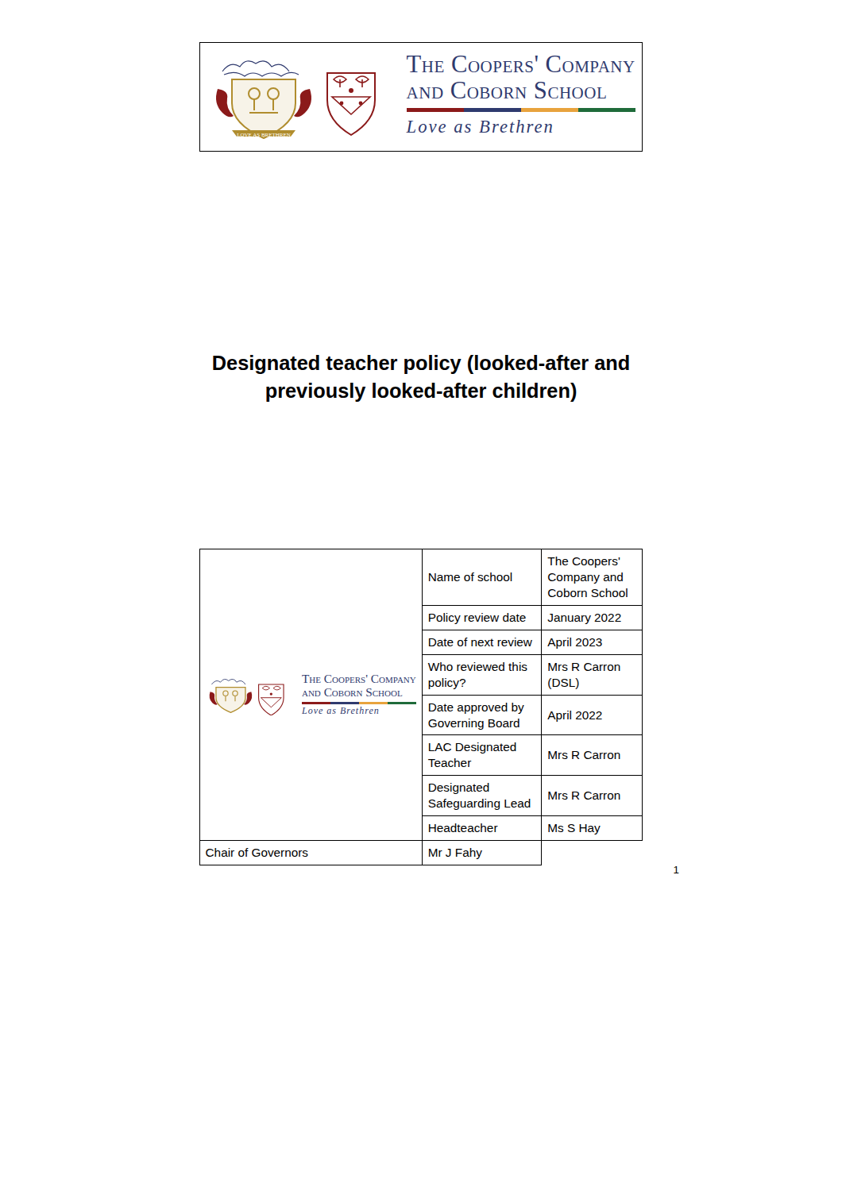The Coopers' Company
and Coborn School
Love as Brethren
Designated teacher policy (looked-after and previously looked-after children)
| The Coopers' Company and Coborn School Love as Brethren | Name of school | The Coopers' Company and Coborn School |
| Policy review date | January 2022 |
| Date of next review | April 2023 |
| Who reviewed this policy? | Mrs R Carron (DSL) |
| Date approved by Governing Board | April 2022 |
| LAC Designated Teacher | Mrs R Carron |
| Designated Safeguarding Lead | Mrs R Carron |
| Headteacher | Ms S Hay |
| Chair of Governors | Mr J Fahy |
1